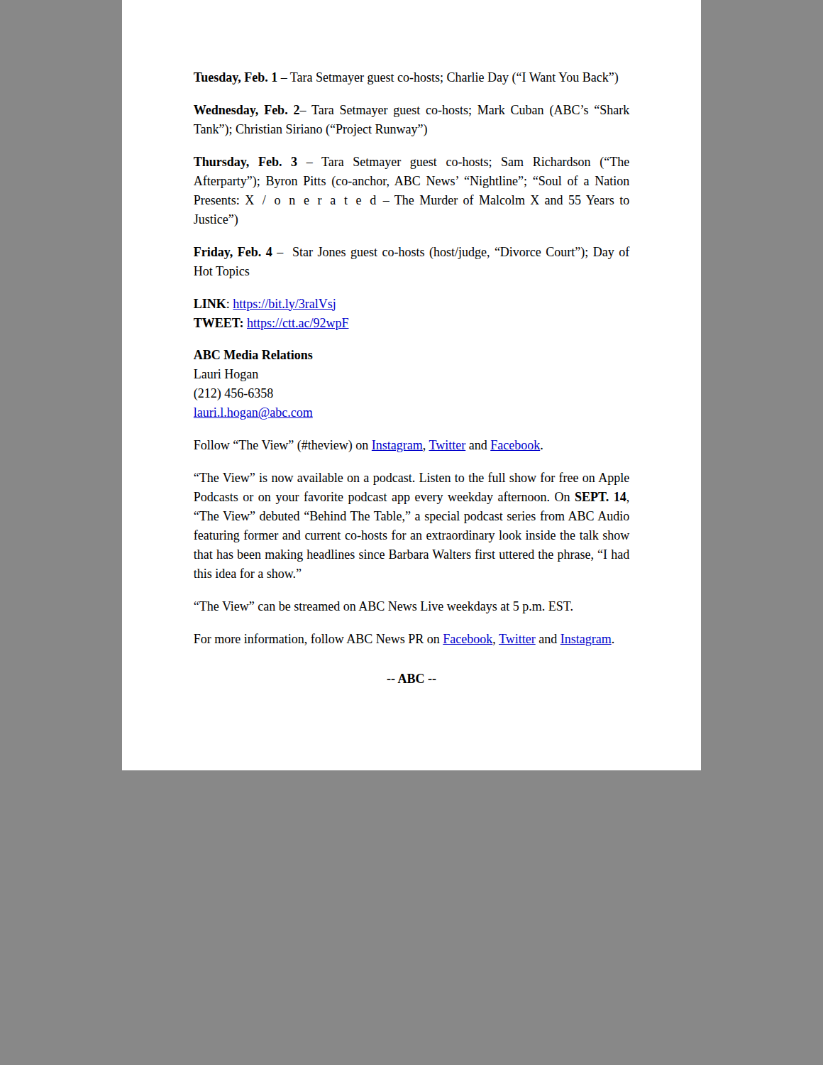Tuesday, Feb. 1 – Tara Setmayer guest co-hosts; Charlie Day (“I Want You Back”)
Wednesday, Feb. 2– Tara Setmayer guest co-hosts; Mark Cuban (ABC’s “Shark Tank”); Christian Siriano (“Project Runway”)
Thursday, Feb. 3 – Tara Setmayer guest co-hosts; Sam Richardson (“The Afterparty”); Byron Pitts (co-anchor, ABC News’ “Nightline”; “Soul of a Nation Presents: X / o n e r a t e d – The Murder of Malcolm X and 55 Years to Justice”)
Friday, Feb. 4 – Star Jones guest co-hosts (host/judge, “Divorce Court”); Day of Hot Topics
LINK: https://bit.ly/3ralVsj
TWEET: https://ctt.ac/92wpF
ABC Media Relations
Lauri Hogan
(212) 456-6358
lauri.l.hogan@abc.com
Follow “The View” (#theview) on Instagram, Twitter and Facebook.
“The View” is now available on a podcast. Listen to the full show for free on Apple Podcasts or on your favorite podcast app every weekday afternoon. On SEPT. 14, “The View” debuted “Behind The Table,” a special podcast series from ABC Audio featuring former and current co-hosts for an extraordinary look inside the talk show that has been making headlines since Barbara Walters first uttered the phrase, “I had this idea for a show.”
“The View” can be streamed on ABC News Live weekdays at 5 p.m. EST.
For more information, follow ABC News PR on Facebook, Twitter and Instagram.
-- ABC --